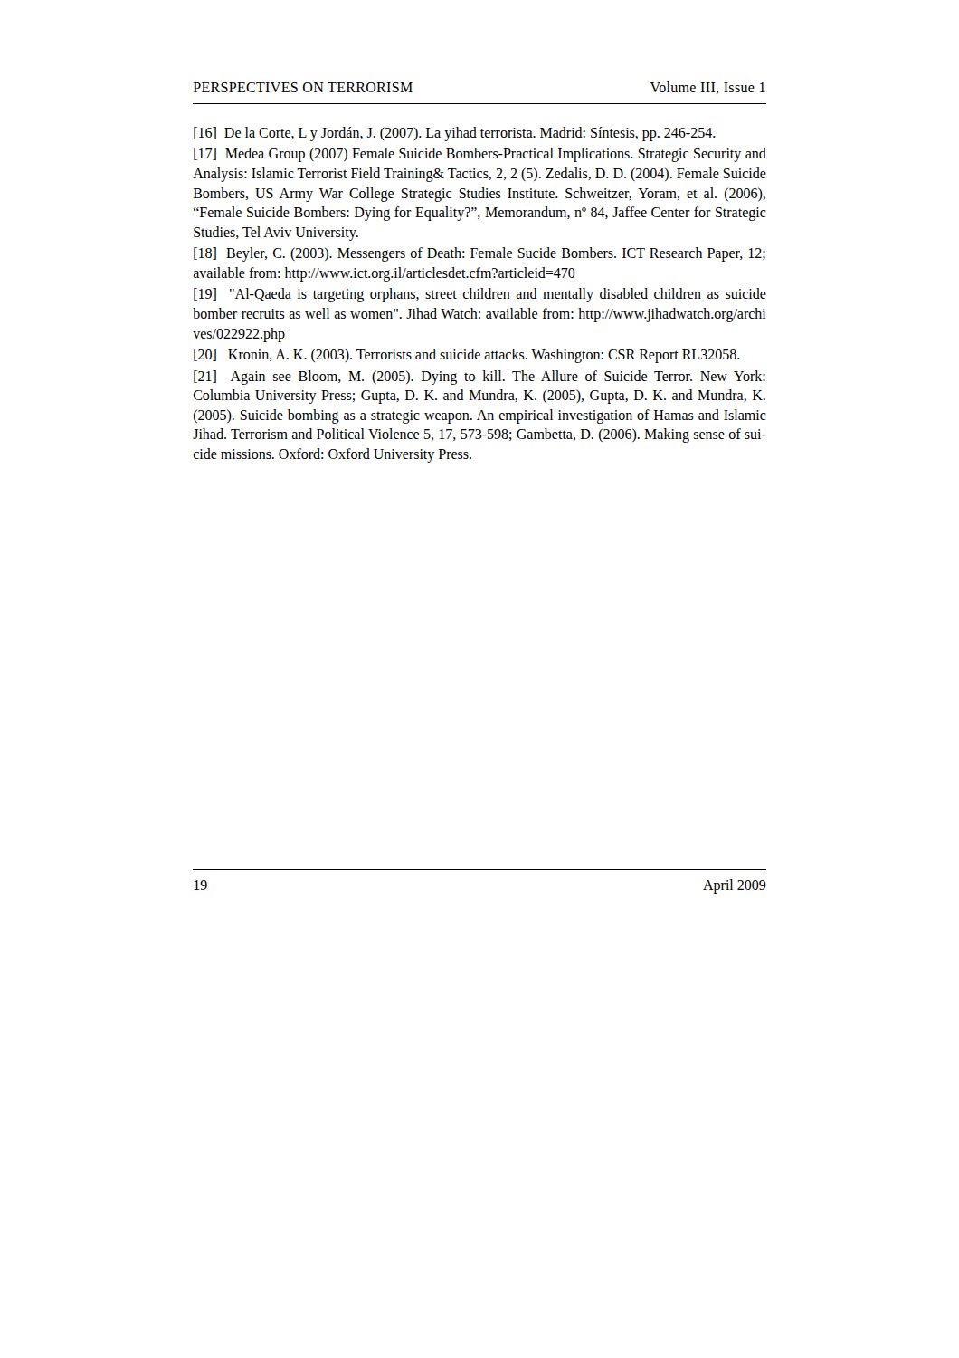Perspectives on Terrorism Volume III, Issue 1
[16] De la Corte, L y Jordán, J. (2007). La yihad terrorista. Madrid: Síntesis, pp. 246-254.
[17] Medea Group (2007) Female Suicide Bombers-Practical Implications. Strategic Security and Analysis: Islamic Terrorist Field Training& Tactics, 2, 2 (5). Zedalis, D. D. (2004). Female Suicide Bombers, US Army War College Strategic Studies Institute. Schweitzer, Yoram, et al. (2006), “Female Suicide Bombers: Dying for Equality?”, Memorandum, nº 84, Jaffee Center for Strategic Studies, Tel Aviv University.
[18] Beyler, C. (2003). Messengers of Death: Female Sucide Bombers. ICT Research Paper, 12; available from: http://www.ict.org.il/articlesdet.cfm?articleid=470
[19] "Al-Qaeda is targeting orphans, street children and mentally disabled children as suicide bomber recruits as well as women". Jihad Watch: available from: http://www.jihadwatch.org/archives/022922.php
[20] Kronin, A. K. (2003). Terrorists and suicide attacks. Washington: CSR Report RL32058.
[21] Again see Bloom, M. (2005). Dying to kill. The Allure of Suicide Terror. New York: Columbia University Press; Gupta, D. K. and Mundra, K. (2005), Gupta, D. K. and Mundra, K. (2005). Suicide bombing as a strategic weapon. An empirical investigation of Hamas and Islamic Jihad. Terrorism and Political Violence 5, 17, 573-598; Gambetta, D. (2006). Making sense of suicide missions. Oxford: Oxford University Press.
19 April 2009